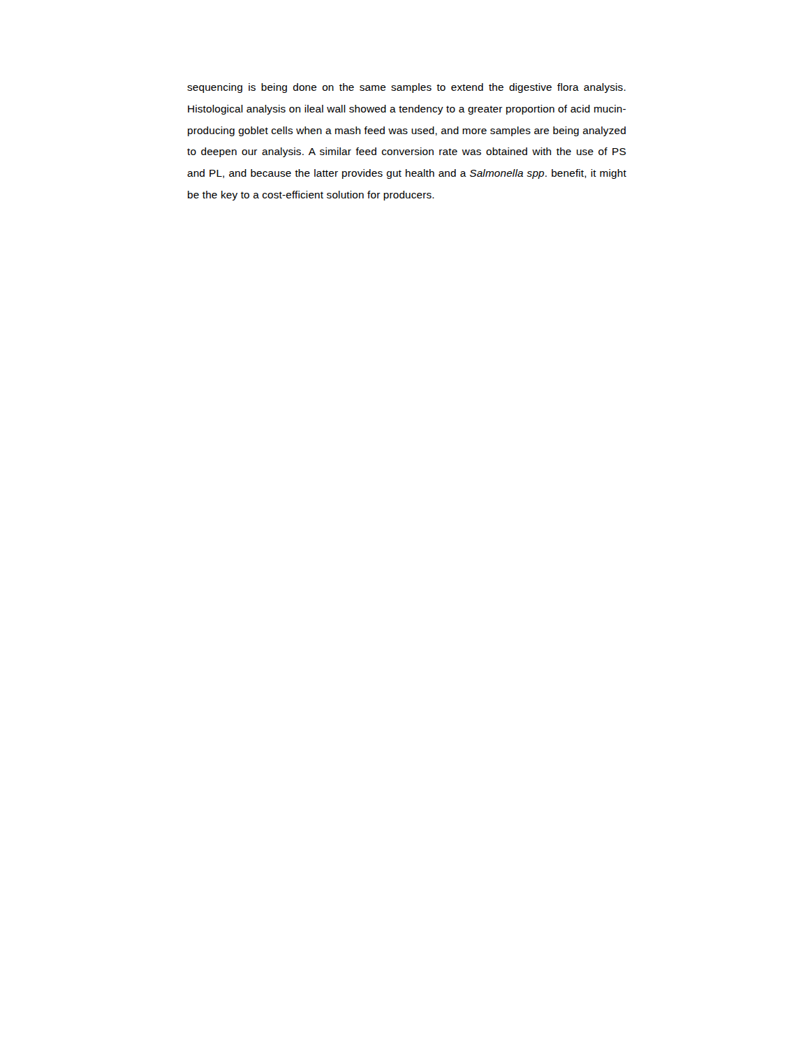sequencing is being done on the same samples to extend the digestive flora analysis. Histological analysis on ileal wall showed a tendency to a greater proportion of acid mucin-producing goblet cells when a mash feed was used, and more samples are being analyzed to deepen our analysis. A similar feed conversion rate was obtained with the use of PS and PL, and because the latter provides gut health and a Salmonella spp. benefit, it might be the key to a cost-efficient solution for producers.